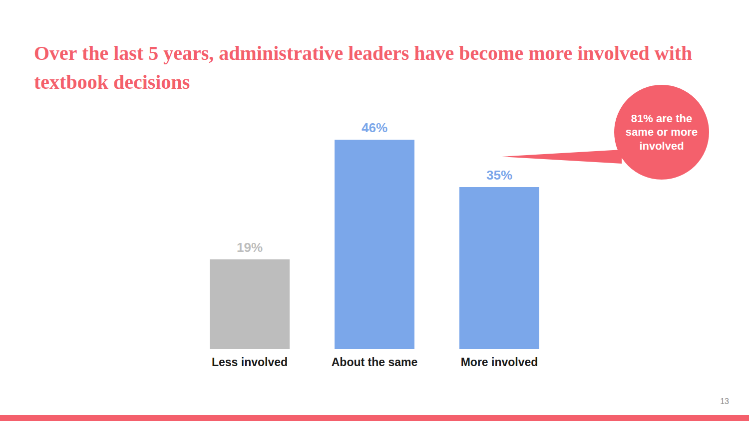Over the last 5 years, administrative leaders have become more involved with textbook decisions
81% are the same or more involved
19%
Less involved
46%
About the same
35%
More involved
13